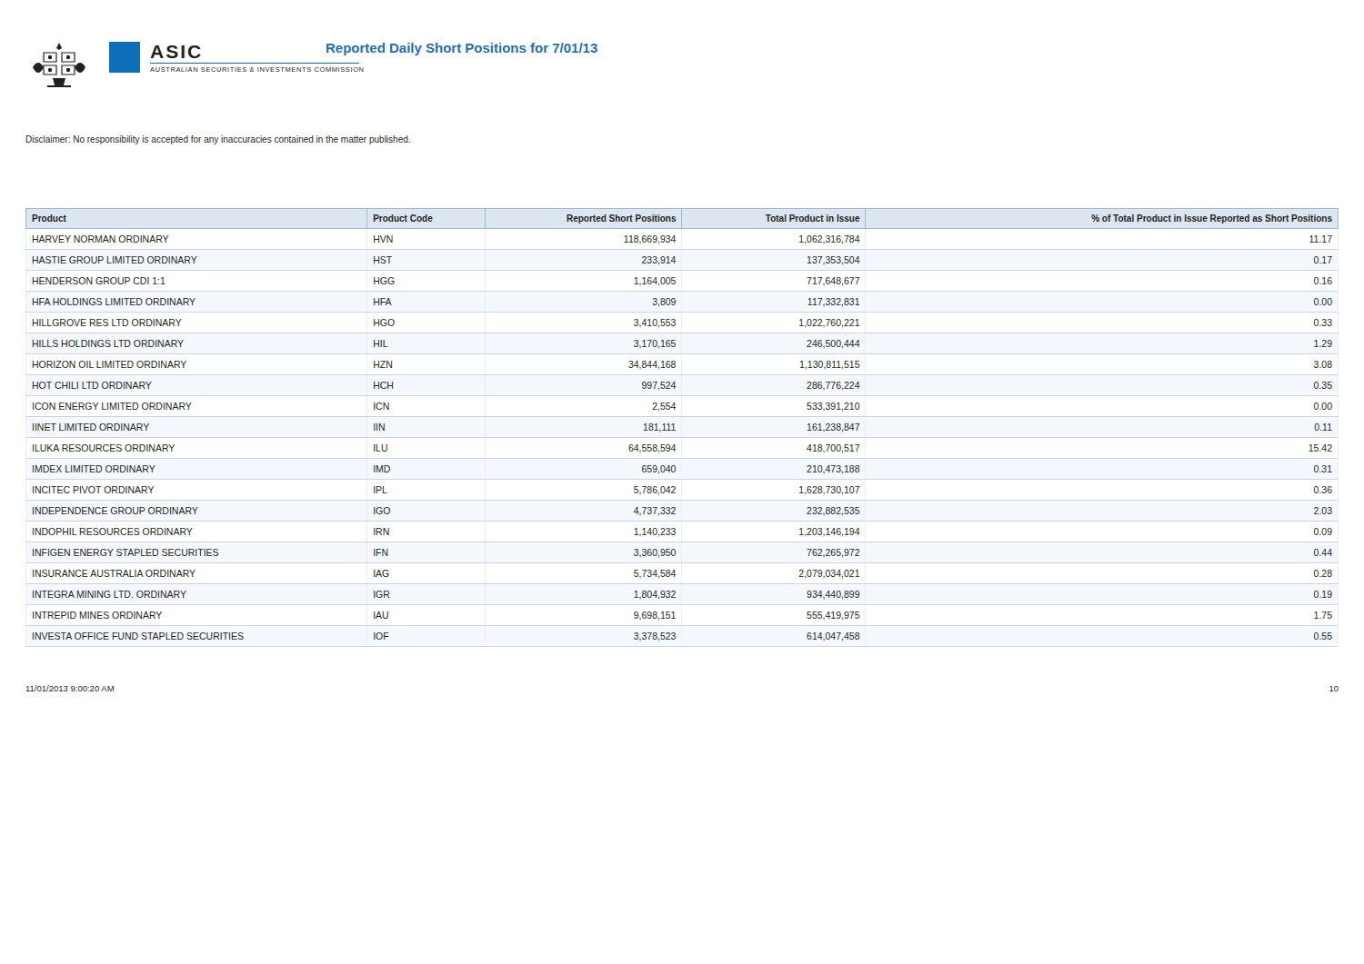ASIC
Australian Securities & Investments Commission
Reported Daily Short Positions for 7/01/13
Disclaimer: No responsibility is accepted for any inaccuracies contained in the matter published.
| Product | Product Code | Reported Short Positions | Total Product in Issue | % of Total Product in Issue Reported as Short Positions |
| --- | --- | --- | --- | --- |
| HARVEY NORMAN ORDINARY | HVN | 118,669,934 | 1,062,316,784 | 11.17 |
| HASTIE GROUP LIMITED ORDINARY | HST | 233,914 | 137,353,504 | 0.17 |
| HENDERSON GROUP CDI 1:1 | HGG | 1,164,005 | 717,648,677 | 0.16 |
| HFA HOLDINGS LIMITED ORDINARY | HFA | 3,809 | 117,332,831 | 0.00 |
| HILLGROVE RES LTD ORDINARY | HGO | 3,410,553 | 1,022,760,221 | 0.33 |
| HILLS HOLDINGS LTD ORDINARY | HIL | 3,170,165 | 246,500,444 | 1.29 |
| HORIZON OIL LIMITED ORDINARY | HZN | 34,844,168 | 1,130,811,515 | 3.08 |
| HOT CHILI LTD ORDINARY | HCH | 997,524 | 286,776,224 | 0.35 |
| ICON ENERGY LIMITED ORDINARY | ICN | 2,554 | 533,391,210 | 0.00 |
| IINET LIMITED ORDINARY | IIN | 181,111 | 161,238,847 | 0.11 |
| ILUKA RESOURCES ORDINARY | ILU | 64,558,594 | 418,700,517 | 15.42 |
| IMDEX LIMITED ORDINARY | IMD | 659,040 | 210,473,188 | 0.31 |
| INCITEC PIVOT ORDINARY | IPL | 5,786,042 | 1,628,730,107 | 0.36 |
| INDEPENDENCE GROUP ORDINARY | IGO | 4,737,332 | 232,882,535 | 2.03 |
| INDOPHIL RESOURCES ORDINARY | IRN | 1,140,233 | 1,203,146,194 | 0.09 |
| INFIGEN ENERGY STAPLED SECURITIES | IFN | 3,360,950 | 762,265,972 | 0.44 |
| INSURANCE AUSTRALIA ORDINARY | IAG | 5,734,584 | 2,079,034,021 | 0.28 |
| INTEGRA MINING LTD. ORDINARY | IGR | 1,804,932 | 934,440,899 | 0.19 |
| INTREPID MINES ORDINARY | IAU | 9,698,151 | 555,419,975 | 1.75 |
| INVESTA OFFICE FUND STAPLED SECURITIES | IOF | 3,378,523 | 614,047,458 | 0.55 |
11/01/2013 9:00:20 AM 10